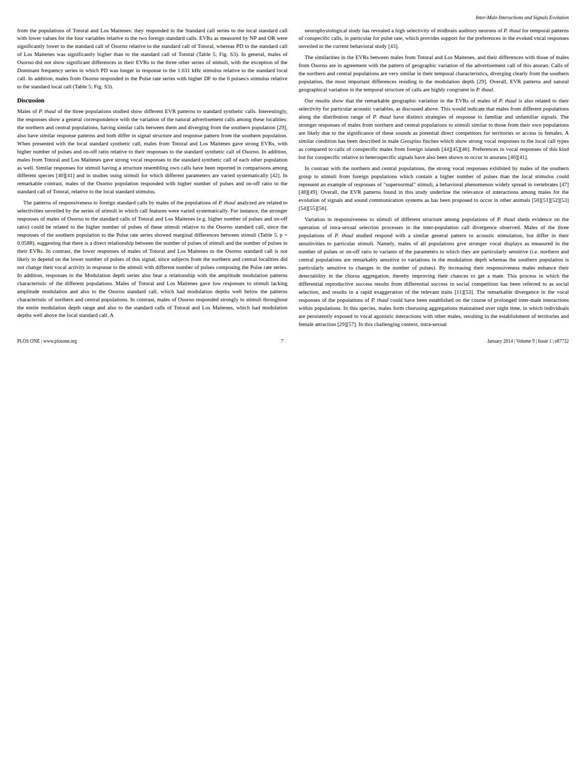Inter-Male Interactions and Signals Evolution
from the populations of Totoral and Los Maitenes: they responded in the Standard call series to the local standard call with lower values for the four variables relative to the two foreign standard calls. EVRs as measured by NP and OR were significantly lower to the standard call of Osorno relative to the standard call of Totoral, whereas PD to the standard call of Los Maitenes was significantly higher than to the standard call of Totoral (Table 5; Fig. S3). In general, males of Osorno did not show significant differences in their EVRs to the three other series of stimuli, with the exception of the Dominant frequency series in which PD was longer in response to the 1.631 kHz stimulus relative to the standard local call. In addition, males from Osorno responded in the Pulse rate series with higher DF to the 6 pulses/s stimulus relative to the standard local call (Table 5; Fig. S3).
Discussion
Males of P. thaul of the three populations studied show different EVR patterns to standard synthetic calls. Interestingly, the responses show a general correspondence with the variation of the natural advertisement calls among these localities: the northern and central populations, having similar calls between them and diverging from the southern population [29], also have similar response patterns and both differ in signal structure and response pattern from the southern population. When presented with the local standard synthetic call, males from Totoral and Los Maitenes gave strong EVRs, with higher number of pulses and on-off ratio relative to their responses to the standard synthetic call of Osorno. In addition, males from Totoral and Los Maitenes gave strong vocal responses to the standard synthetic call of each other population as well. Similar responses for stimuli having a structure resembling own calls have been reported in comparisons among different species [40][41] and in studies using stimuli for which different parameters are varied systematically [42]. In remarkable contrast, males of the Osorno population responded with higher number of pulses and on-off ratio to the standard call of Totoral, relative to the local standard stimulus.
The patterns of responsiveness to foreign standard calls by males of the populations of P. thaul analyzed are related to selectivities unveiled by the series of stimuli in which call features were varied systematically. For instance, the stronger responses of males of Osorno to the standard calls of Totoral and Los Maitenes (e.g. higher number of pulses and on-off ratio) could be related to the higher number of pulses of these stimuli relative to the Osorno standard call, since the responses of the southern population to the Pulse rate series showed marginal differences between stimuli (Table 5, p = 0.0588), suggesting that there is a direct relationship between the number of pulses of stimuli and the number of pulses in their EVRs. In contrast, the lower responses of males of Totoral and Los Maitenes to the Osorno standard call is not likely to depend on the lower number of pulses of this signal, since subjects from the northern and central localities did not change their vocal activity in response to the stimuli with different number of pulses composing the Pulse rate series. In addition, responses to the Modulation depth series also bear a relationship with the amplitude modulation patterns characteristic of the different populations. Males of Totoral and Los Maitenes gave low responses to stimuli lacking amplitude modulation and also to the Osorno standard call, which had modulation depths well below the patterns characteristic of northern and central populations. In contrast, males of Osorno responded strongly to stimuli throughout the entire modulation depth range and also to the standard calls of Totoral and Los Maitenes, which had modulation depths well above the local standard call. A
neurophysiological study has revealed a high selectivity of midbrain auditory neurons of P. thaul for temporal patterns of conspecific calls, in particular for pulse rate, which provides support for the preferences in the evoked vocal responses unveiled in the current behavioral study [43].
The similarities in the EVRs between males from Totoral and Los Maitenes, and their differences with those of males from Osorno are in agreement with the pattern of geographic variation of the advertisement call of this anuran. Calls of the northern and central populations are very similar in their temporal characteristics, diverging clearly from the southern population, the most important differences residing in the modulation depth [29]. Overall, EVR patterns and natural geographical variation in the temporal structure of calls are highly congruent in P. thaul.
Our results show that the remarkable geographic variation in the EVRs of males of P. thaul is also related to their selectivity for particular acoustic variables, as discussed above. This would indicate that males from different populations along the distribution range of P. thaul have distinct strategies of response to familiar and unfamiliar signals. The stronger responses of males from northern and central populations to stimuli similar to those from their own populations are likely due to the significance of these sounds as potential direct competitors for territories or access to females. A similar condition has been described in male Geospiza finches which show strong vocal responses to the local call types as compared to calls of conspecific males from foreign islands [44][45][46]. Preferences in vocal responses of this kind but for conspecific relative to heterospecific signals have also been shown to occur in anurans [40][41].
In contrast with the northern and central populations, the strong vocal responses exhibited by males of the southern group to stimuli from foreign populations which contain a higher number of pulses than the local stimulus could represent an example of responses of "supernormal" stimuli, a behavioral phenomenon widely spread in vertebrates [47][48][49]. Overall, the EVR patterns found in this study underline the relevance of interactions among males for the evolution of signals and sound communication systems as has been proposed to occur in other animals [50][51][52][53][54][55][56].
Variation in responsiveness to stimuli of different structure among populations of P. thaul sheds evidence on the operation of intra-sexual selection processes in the inter-population call divergence observed. Males of the three populations of P. thaul studied respond with a similar general pattern to acoustic stimulation, but differ in their sensitivities to particular stimuli. Namely, males of all populations give stronger vocal displays as measured in the number of pulses or on-off ratio to variants of the parameters to which they are particularly sensitive (i.e. northern and central populations are remarkably sensitive to variations in the modulation depth whereas the southern population is particularly sensitive to changes in the number of pulses). By increasing their responsiveness males enhance their detectability in the chorus aggregation, thereby improving their chances to get a mate. This process in which the differential reproductive success results from differential success in social competition has been referred to as social selection, and results in a rapid exaggeration of the relevant traits [11][53]. The remarkable divergence in the vocal responses of the populations of P. thaul could have been established on the course of prolonged inter-male interactions within populations. In this species, males form chorusing aggregations maintained over night time, in which individuals are persistently exposed to vocal agonistic interactions with other males, resulting in the establishment of territories and female attraction [29][57]. In this challenging context, intra-sexual
PLOS ONE | www.plosone.org
7
January 2014 | Volume 9 | Issue 1 | e87732